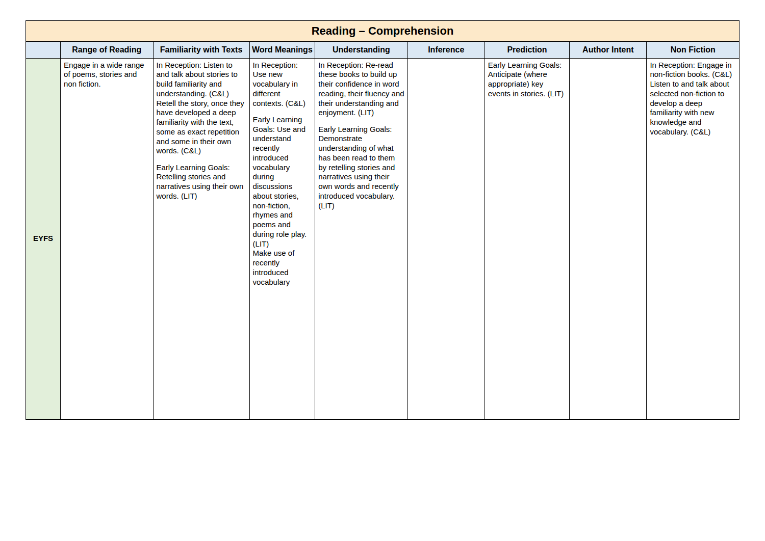| Reading – Comprehension |
| | Range of Reading | Familiarity with Texts | Word Meanings | Understanding | Inference | Prediction | Author Intent | Non Fiction |
| EYFS | Engage in a wide range of poems, stories and non fiction. | In Reception: Listen to and talk about stories to build familiarity and understanding. (C&L) Retell the story, once they have developed a deep familiarity with the text, some as exact repetition and some in their own words. (C&L) Early Learning Goals: Retelling stories and narratives using their own words. (LIT) | In Reception: Use new vocabulary in different contexts. (C&L) Early Learning Goals: Use and understand recently introduced vocabulary during discussions about stories, non-fiction, rhymes and poems and during role play. (LIT) Make use of recently introduced vocabulary | In Reception: Re-read these books to build up their confidence in word reading, their fluency and their understanding and enjoyment. (LIT) Early Learning Goals: Demonstrate understanding of what has been read to them by retelling stories and narratives using their own words and recently introduced vocabulary. (LIT) | | Early Learning Goals: Anticipate (where appropriate) key events in stories. (LIT) | | In Reception: Engage in non-fiction books. (C&L) Listen to and talk about selected non-fiction to develop a deep familiarity with new knowledge and vocabulary. (C&L) |